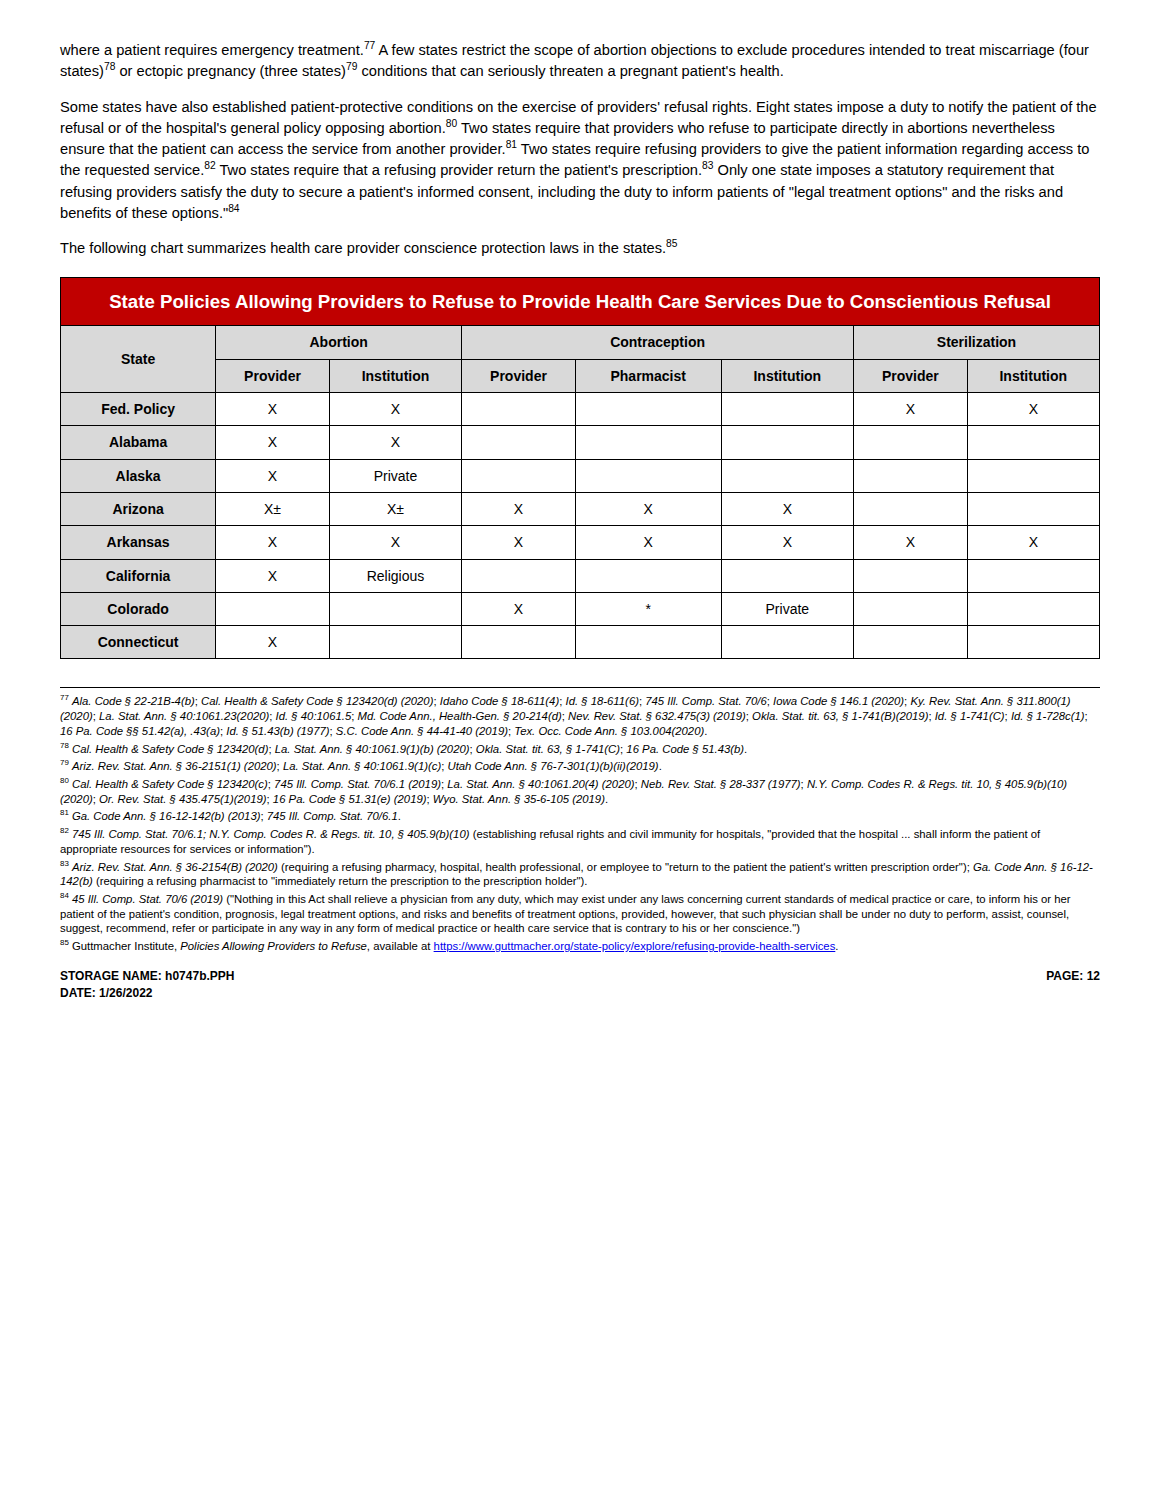where a patient requires emergency treatment.77 A few states restrict the scope of abortion objections to exclude procedures intended to treat miscarriage (four states)78 or ectopic pregnancy (three states)79 conditions that can seriously threaten a pregnant patient's health.
Some states have also established patient-protective conditions on the exercise of providers' refusal rights. Eight states impose a duty to notify the patient of the refusal or of the hospital's general policy opposing abortion.80 Two states require that providers who refuse to participate directly in abortions nevertheless ensure that the patient can access the service from another provider.81 Two states require refusing providers to give the patient information regarding access to the requested service.82 Two states require that a refusing provider return the patient's prescription.83 Only one state imposes a statutory requirement that refusing providers satisfy the duty to secure a patient's informed consent, including the duty to inform patients of "legal treatment options" and the risks and benefits of these options."84
The following chart summarizes health care provider conscience protection laws in the states.85
State Policies Allowing Providers to Refuse to Provide Health Care Services Due to Conscientious Refusal
| State | Abortion | Contraception | Sterilization |
| --- | --- | --- | --- |
| Provider | Institution | Provider | Pharmacist | Institution | Provider | Institution |
| Fed. Policy | X | X | | | | X | X |
| Alabama | X | X | | | | | |
| Alaska | X | Private | | | | | |
| Arizona | X± | X± | X | X | X | | |
| Arkansas | X | X | X | X | X | X | X |
| California | X | Religious | | | | | |
| Colorado | | | X | * | Private | | |
| Connecticut | X | | | | | | |
77 Ala. Code § 22-21B-4(b); Cal. Health & Safety Code § 123420(d) (2020); Idaho Code § 18-611(4); Id. § 18-611(6); 745 Ill. Comp. Stat. 70/6; Iowa Code § 146.1 (2020); Ky. Rev. Stat. Ann. § 311.800(1)(2020); La. Stat. Ann. § 40:1061.23(2020); Id. § 40:1061.5; Md. Code Ann., Health-Gen. § 20-214(d); Nev. Rev. Stat. § 632.475(3) (2019); Okla. Stat. tit. 63, § 1-741(B)(2019); Id. § 1-741(C); Id. § 1-728c(1); 16 Pa. Code §§ 51.42(a), .43(a); Id. § 51.43(b) (1977); S.C. Code Ann. § 44-41-40 (2019); Tex. Occ. Code Ann. § 103.004(2020).
78 Cal. Health & Safety Code § 123420(d); La. Stat. Ann. § 40:1061.9(1)(b) (2020); Okla. Stat. tit. 63, § 1-741(C); 16 Pa. Code § 51.43(b).
79 Ariz. Rev. Stat. Ann. § 36-2151(1) (2020); La. Stat. Ann. § 40:1061.9(1)(c); Utah Code Ann. § 76-7-301(1)(b)(ii)(2019).
80 Cal. Health & Safety Code § 123420(c); 745 Ill. Comp. Stat. 70/6.1 (2019); La. Stat. Ann. § 40:1061.20(4) (2020); Neb. Rev. Stat. § 28-337 (1977); N.Y. Comp. Codes R. & Regs. tit. 10, § 405.9(b)(10)(2020); Or. Rev. Stat. § 435.475(1)(2019); 16 Pa. Code § 51.31(e) (2019); Wyo. Stat. Ann. § 35-6-105 (2019).
81 Ga. Code Ann. § 16-12-142(b) (2013); 745 Ill. Comp. Stat. 70/6.1.
82 745 Ill. Comp. Stat. 70/6.1; N.Y. Comp. Codes R. & Regs. tit. 10, § 405.9(b)(10) (establishing refusal rights and civil immunity for hospitals, "provided that the hospital ... shall inform the patient of appropriate resources for services or information").
83 Ariz. Rev. Stat. Ann. § 36-2154(B) (2020) (requiring a refusing pharmacy, hospital, health professional, or employee to "return to the patient the patient's written prescription order"); Ga. Code Ann. § 16-12-142(b) (requiring a refusing pharmacist to "immediately return the prescription to the prescription holder").
84 45 Ill. Comp. Stat. 70/6 (2019) ("Nothing in this Act shall relieve a physician from any duty, which may exist under any laws concerning current standards of medical practice or care, to inform his or her patient of the patient's condition, prognosis, legal treatment options, and risks and benefits of treatment options, provided, however, that such physician shall be under no duty to perform, assist, counsel, suggest, recommend, refer or participate in any way in any form of medical practice or health care service that is contrary to his or her conscience.")
85 Guttmacher Institute, Policies Allowing Providers to Refuse, available at https://www.guttmacher.org/state-policy/explore/refusing-provide-health-services.
STORAGE NAME: h0747b.PPH
DATE: 1/26/2022
PAGE: 12